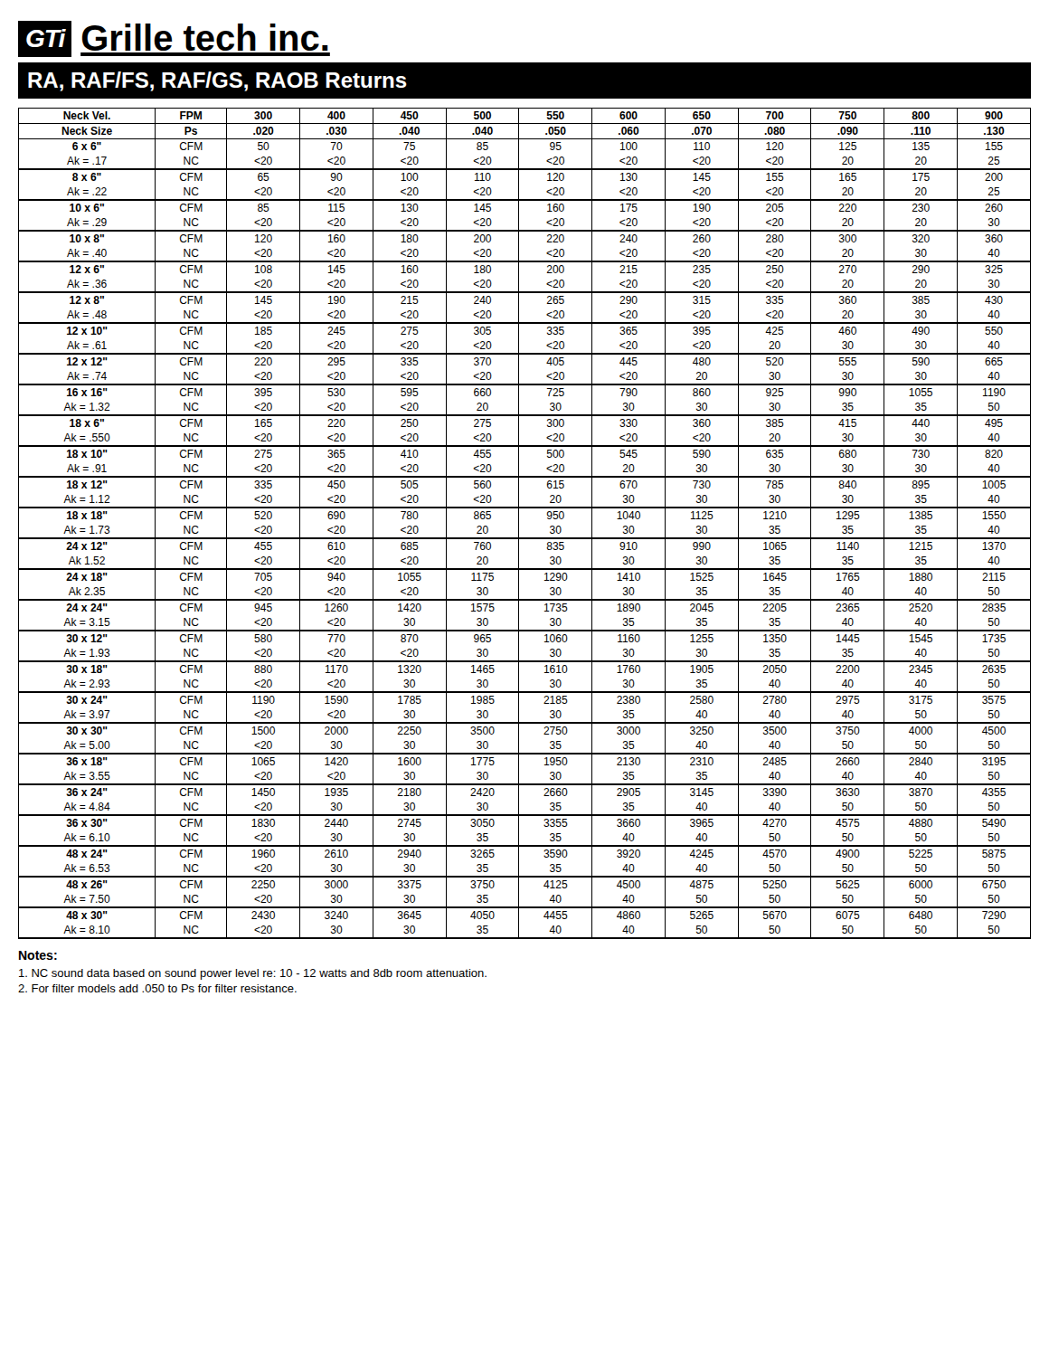GTi Grille tech inc.
RA, RAF/FS, RAF/GS, RAOB Returns
| Neck Vel. | FPM | 300 | 400 | 450 | 500 | 550 | 600 | 650 | 700 | 750 | 800 | 900 |
| --- | --- | --- | --- | --- | --- | --- | --- | --- | --- | --- | --- | --- |
| Neck Size | Ps | .020 | .030 | .040 | .040 | .050 | .060 | .070 | .080 | .090 | .110 | .130 |
| 6 x 6" | CFM | 50 | 70 | 75 | 85 | 95 | 100 | 110 | 120 | 125 | 135 | 155 |
| Ak = .17 | NC | <20 | <20 | <20 | <20 | <20 | <20 | <20 | <20 | 20 | 20 | 25 |
| 8 x 6" | CFM | 65 | 90 | 100 | 110 | 120 | 130 | 145 | 155 | 165 | 175 | 200 |
| Ak = .22 | NC | <20 | <20 | <20 | <20 | <20 | <20 | <20 | <20 | 20 | 20 | 25 |
| 10 x 6" | CFM | 85 | 115 | 130 | 145 | 160 | 175 | 190 | 205 | 220 | 230 | 260 |
| Ak = .29 | NC | <20 | <20 | <20 | <20 | <20 | <20 | <20 | <20 | 20 | 20 | 30 |
| 10 x 8" | CFM | 120 | 160 | 180 | 200 | 220 | 240 | 260 | 280 | 300 | 320 | 360 |
| Ak = .40 | NC | <20 | <20 | <20 | <20 | <20 | <20 | <20 | <20 | 20 | 30 | 40 |
| 12 x 6" | CFM | 108 | 145 | 160 | 180 | 200 | 215 | 235 | 250 | 270 | 290 | 325 |
| Ak = .36 | NC | <20 | <20 | <20 | <20 | <20 | <20 | <20 | <20 | 20 | 20 | 30 |
| 12 x 8" | CFM | 145 | 190 | 215 | 240 | 265 | 290 | 315 | 335 | 360 | 385 | 430 |
| Ak = .48 | NC | <20 | <20 | <20 | <20 | <20 | <20 | <20 | <20 | 20 | 30 | 40 |
| 12 x 10" | CFM | 185 | 245 | 275 | 305 | 335 | 365 | 395 | 425 | 460 | 490 | 550 |
| Ak = .61 | NC | <20 | <20 | <20 | <20 | <20 | <20 | <20 | 20 | 30 | 30 | 40 |
| 12 x 12" | CFM | 220 | 295 | 335 | 370 | 405 | 445 | 480 | 520 | 555 | 590 | 665 |
| Ak = .74 | NC | <20 | <20 | <20 | <20 | <20 | <20 | 20 | 30 | 30 | 30 | 40 |
| 16 x 16" | CFM | 395 | 530 | 595 | 660 | 725 | 790 | 860 | 925 | 990 | 1055 | 1190 |
| Ak = 1.32 | NC | <20 | <20 | <20 | 20 | 30 | 30 | 30 | 30 | 35 | 35 | 50 |
| 18 x 6" | CFM | 165 | 220 | 250 | 275 | 300 | 330 | 360 | 385 | 415 | 440 | 495 |
| Ak = .550 | NC | <20 | <20 | <20 | <20 | <20 | <20 | <20 | 20 | 30 | 30 | 40 |
| 18 x 10" | CFM | 275 | 365 | 410 | 455 | 500 | 545 | 590 | 635 | 680 | 730 | 820 |
| Ak = .91 | NC | <20 | <20 | <20 | <20 | <20 | 20 | 30 | 30 | 30 | 30 | 40 |
| 18 x 12" | CFM | 335 | 450 | 505 | 560 | 615 | 670 | 730 | 785 | 840 | 895 | 1005 |
| Ak = 1.12 | NC | <20 | <20 | <20 | <20 | 20 | 30 | 30 | 30 | 30 | 35 | 40 |
| 18 x 18" | CFM | 520 | 690 | 780 | 865 | 950 | 1040 | 1125 | 1210 | 1295 | 1385 | 1550 |
| Ak = 1.73 | NC | <20 | <20 | <20 | 20 | 30 | 30 | 30 | 35 | 35 | 35 | 40 |
| 24 x 12" | CFM | 455 | 610 | 685 | 760 | 835 | 910 | 990 | 1065 | 1140 | 1215 | 1370 |
| Ak 1.52 | NC | <20 | <20 | <20 | 20 | 30 | 30 | 30 | 35 | 35 | 35 | 40 |
| 24 x 18" | CFM | 705 | 940 | 1055 | 1175 | 1290 | 1410 | 1525 | 1645 | 1765 | 1880 | 2115 |
| Ak 2.35 | NC | <20 | <20 | <20 | 30 | 30 | 30 | 35 | 35 | 40 | 40 | 50 |
| 24 x 24" | CFM | 945 | 1260 | 1420 | 1575 | 1735 | 1890 | 2045 | 2205 | 2365 | 2520 | 2835 |
| Ak = 3.15 | NC | <20 | <20 | 30 | 30 | 30 | 35 | 35 | 35 | 40 | 40 | 50 |
| 30 x 12" | CFM | 580 | 770 | 870 | 965 | 1060 | 1160 | 1255 | 1350 | 1445 | 1545 | 1735 |
| Ak = 1.93 | NC | <20 | <20 | <20 | 30 | 30 | 30 | 30 | 35 | 35 | 40 | 50 |
| 30 x 18" | CFM | 880 | 1170 | 1320 | 1465 | 1610 | 1760 | 1905 | 2050 | 2200 | 2345 | 2635 |
| Ak = 2.93 | NC | <20 | <20 | 30 | 30 | 30 | 30 | 35 | 40 | 40 | 40 | 50 |
| 30 x 24" | CFM | 1190 | 1590 | 1785 | 1985 | 2185 | 2380 | 2580 | 2780 | 2975 | 3175 | 3575 |
| Ak = 3.97 | NC | <20 | <20 | 30 | 30 | 30 | 35 | 40 | 40 | 40 | 50 | 50 |
| 30 x 30" | CFM | 1500 | 2000 | 2250 | 3500 | 2750 | 3000 | 3250 | 3500 | 3750 | 4000 | 4500 |
| Ak = 5.00 | NC | <20 | 30 | 30 | 30 | 35 | 35 | 40 | 40 | 50 | 50 | 50 |
| 36 x 18" | CFM | 1065 | 1420 | 1600 | 1775 | 1950 | 2130 | 2310 | 2485 | 2660 | 2840 | 3195 |
| Ak = 3.55 | NC | <20 | <20 | 30 | 30 | 30 | 35 | 35 | 40 | 40 | 40 | 50 |
| 36 x 24" | CFM | 1450 | 1935 | 2180 | 2420 | 2660 | 2905 | 3145 | 3390 | 3630 | 3870 | 4355 |
| Ak = 4.84 | NC | <20 | 30 | 30 | 30 | 35 | 35 | 40 | 40 | 50 | 50 | 50 |
| 36 x 30" | CFM | 1830 | 2440 | 2745 | 3050 | 3355 | 3660 | 3965 | 4270 | 4575 | 4880 | 5490 |
| Ak = 6.10 | NC | <20 | 30 | 30 | 35 | 35 | 40 | 40 | 50 | 50 | 50 | 50 |
| 48 x 24" | CFM | 1960 | 2610 | 2940 | 3265 | 3590 | 3920 | 4245 | 4570 | 4900 | 5225 | 5875 |
| Ak = 6.53 | NC | <20 | 30 | 30 | 35 | 35 | 40 | 40 | 50 | 50 | 50 | 50 |
| 48 x 26" | CFM | 2250 | 3000 | 3375 | 3750 | 4125 | 4500 | 4875 | 5250 | 5625 | 6000 | 6750 |
| Ak = 7.50 | NC | <20 | 30 | 30 | 35 | 40 | 40 | 50 | 50 | 50 | 50 | 50 |
| 48 x 30" | CFM | 2430 | 3240 | 3645 | 4050 | 4455 | 4860 | 5265 | 5670 | 6075 | 6480 | 7290 |
| Ak = 8.10 | NC | <20 | 30 | 30 | 35 | 40 | 40 | 50 | 50 | 50 | 50 | 50 |
Notes:
1. NC sound data based on sound power level re: 10 - 12 watts and 8db room attenuation.
2. For filter models add .050 to Ps for filter resistance.